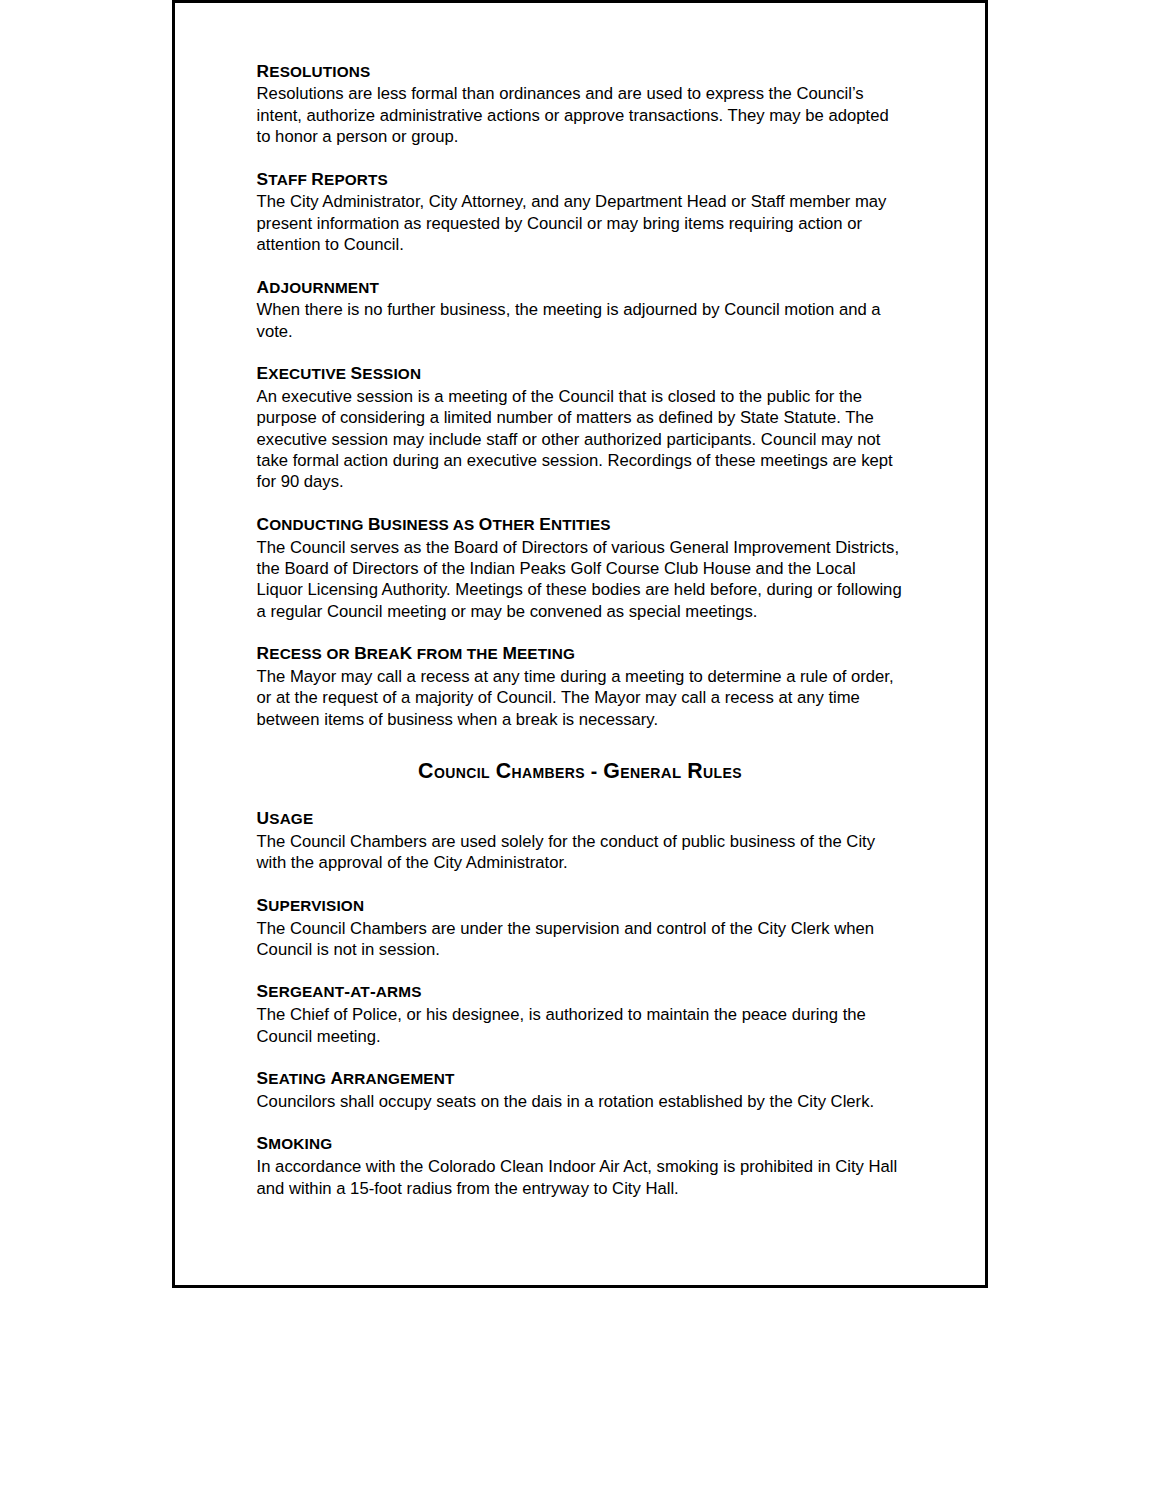Resolutions
Resolutions are less formal than ordinances and are used to express the Council’s intent, authorize administrative actions or approve transactions. They may be adopted to honor a person or group.
Staff Reports
The City Administrator, City Attorney, and any Department Head or Staff member may present information as requested by Council or may bring items requiring action or attention to Council.
Adjournment
When there is no further business, the meeting is adjourned by Council motion and a vote.
Executive Session
An executive session is a meeting of the Council that is closed to the public for the purpose of considering a limited number of matters as defined by State Statute. The executive session may include staff or other authorized participants. Council may not take formal action during an executive session. Recordings of these meetings are kept for 90 days.
Conducting Business as Other Entities
The Council serves as the Board of Directors of various General Improvement Districts, the Board of Directors of the Indian Peaks Golf Course Club House and the Local Liquor Licensing Authority. Meetings of these bodies are held before, during or following a regular Council meeting or may be convened as special meetings.
Recess or Break from the Meeting
The Mayor may call a recess at any time during a meeting to determine a rule of order, or at the request of a majority of Council. The Mayor may call a recess at any time between items of business when a break is necessary.
Council Chambers - General Rules
Usage
The Council Chambers are used solely for the conduct of public business of the City with the approval of the City Administrator.
Supervision
The Council Chambers are under the supervision and control of the City Clerk when Council is not in session.
Sergeant-at-arms
The Chief of Police, or his designee, is authorized to maintain the peace during the Council meeting.
Seating Arrangement
Councilors shall occupy seats on the dais in a rotation established by the City Clerk.
Smoking
In accordance with the Colorado Clean Indoor Air Act, smoking is prohibited in City Hall and within a 15-foot radius from the entryway to City Hall.